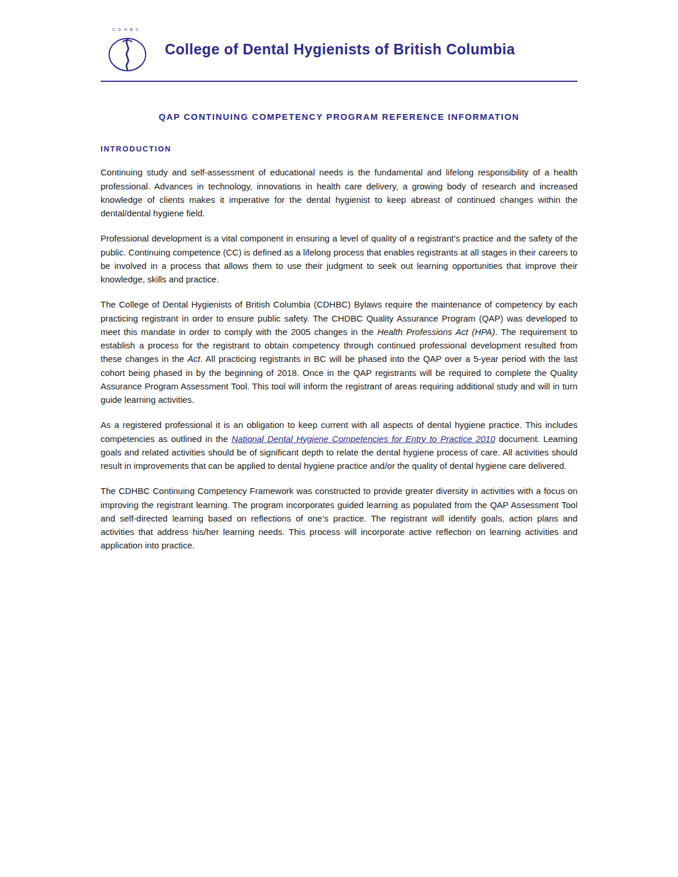C D H B C
College of Dental Hygienists of British Columbia
QAP CONTINUING COMPETENCY PROGRAM REFERENCE INFORMATION
INTRODUCTION
Continuing study and self-assessment of educational needs is the fundamental and lifelong responsibility of a health professional. Advances in technology, innovations in health care delivery, a growing body of research and increased knowledge of clients makes it imperative for the dental hygienist to keep abreast of continued changes within the dental/dental hygiene field.
Professional development is a vital component in ensuring a level of quality of a registrant’s practice and the safety of the public. Continuing competence (CC) is defined as a lifelong process that enables registrants at all stages in their careers to be involved in a process that allows them to use their judgment to seek out learning opportunities that improve their knowledge, skills and practice.
The College of Dental Hygienists of British Columbia (CDHBC) Bylaws require the maintenance of competency by each practicing registrant in order to ensure public safety. The CHDBC Quality Assurance Program (QAP) was developed to meet this mandate in order to comply with the 2005 changes in the Health Professions Act (HPA). The requirement to establish a process for the registrant to obtain competency through continued professional development resulted from these changes in the Act. All practicing registrants in BC will be phased into the QAP over a 5-year period with the last cohort being phased in by the beginning of 2018. Once in the QAP registrants will be required to complete the Quality Assurance Program Assessment Tool. This tool will inform the registrant of areas requiring additional study and will in turn guide learning activities.
As a registered professional it is an obligation to keep current with all aspects of dental hygiene practice. This includes competencies as outlined in the National Dental Hygiene Competencies for Entry to Practice 2010 document. Learning goals and related activities should be of significant depth to relate the dental hygiene process of care. All activities should result in improvements that can be applied to dental hygiene practice and/or the quality of dental hygiene care delivered.
The CDHBC Continuing Competency Framework was constructed to provide greater diversity in activities with a focus on improving the registrant learning. The program incorporates guided learning as populated from the QAP Assessment Tool and self-directed learning based on reflections of one’s practice. The registrant will identify goals, action plans and activities that address his/her learning needs. This process will incorporate active reflection on learning activities and application into practice.